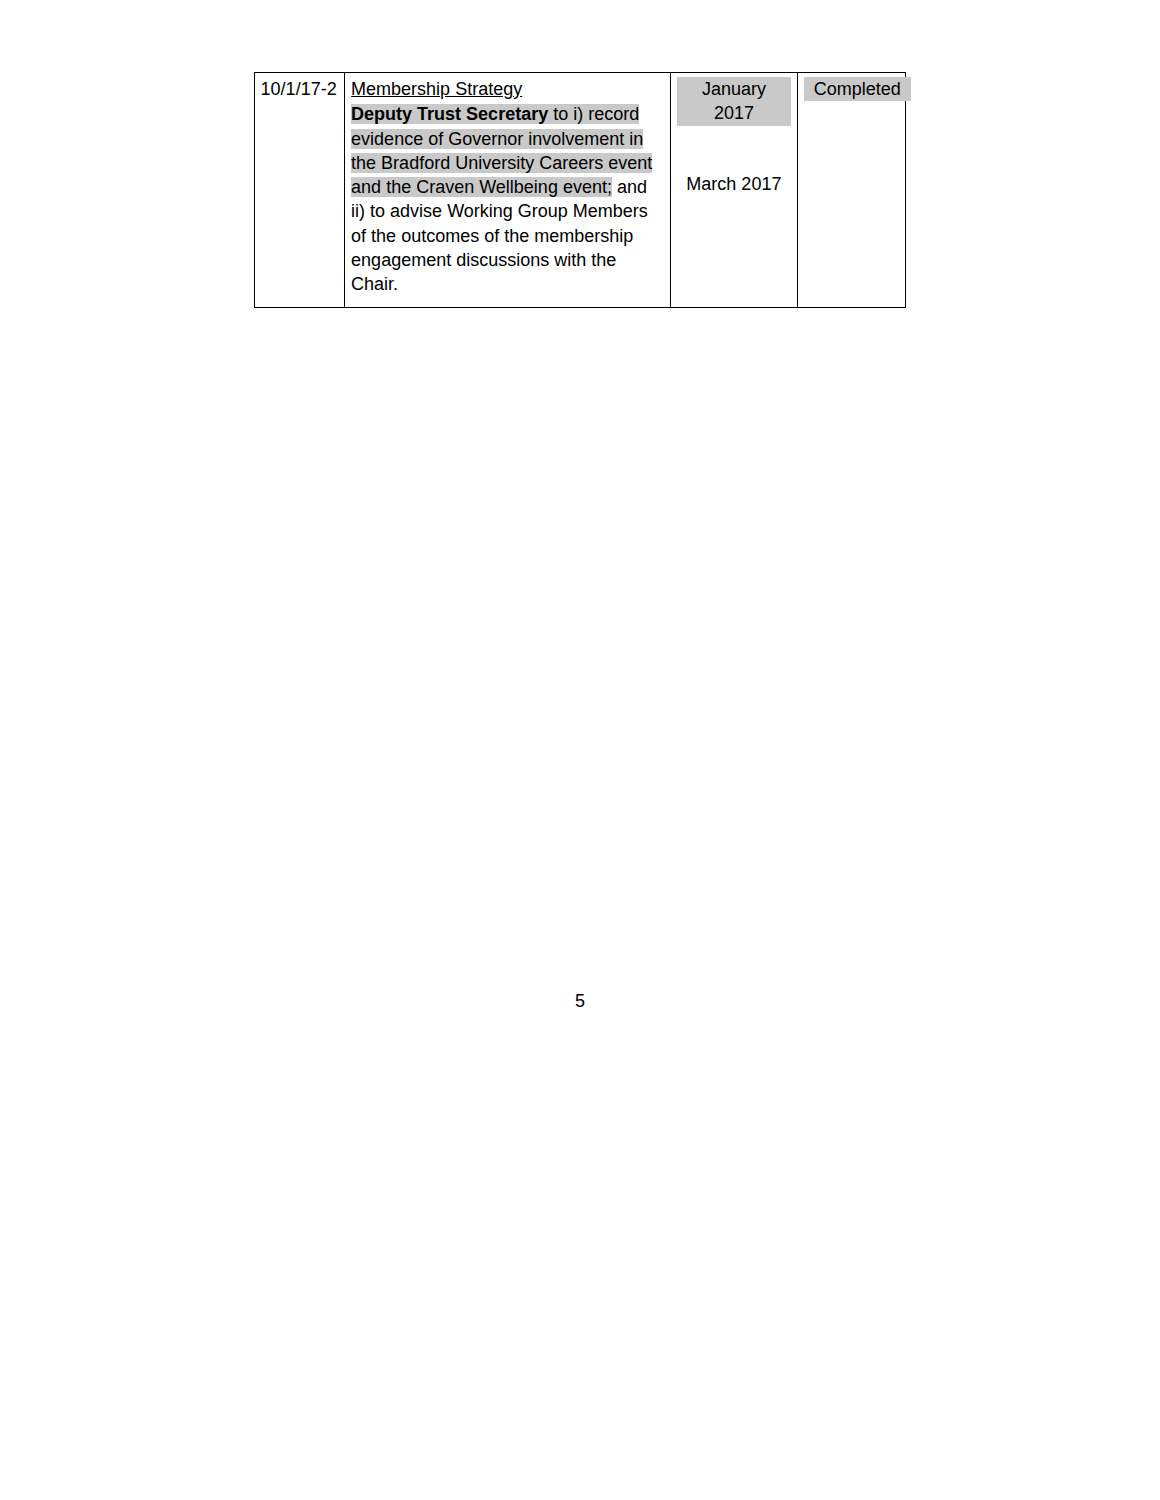| 10/1/17-2 | Membership Strategy Deputy Trust Secretary to i) record evidence of Governor involvement in the Bradford University Careers event and the Craven Wellbeing event; and ii) to advise Working Group Members of the outcomes of the membership engagement discussions with the Chair. | January 2017 March 2017 | Completed |
5